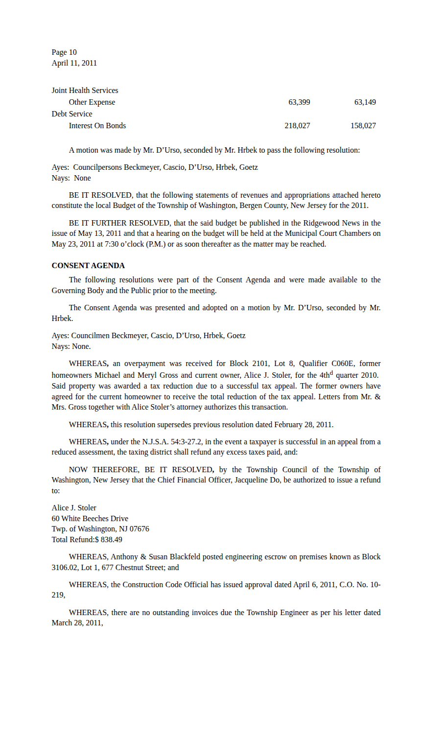Page 10
April 11, 2011
| Joint Health Services | | |
| Other Expense | 63,399 | 63,149 |
| Debt Service | | |
| Interest On Bonds | 218,027 | 158,027 |
A motion was made by Mr. D’Urso, seconded by Mr. Hrbek to pass the following resolution:
Ayes: Councilpersons Beckmeyer, Cascio, D’Urso, Hrbek, Goetz
Nays: None
BE IT RESOLVED, that the following statements of revenues and appropriations attached hereto constitute the local Budget of the Township of Washington, Bergen County, New Jersey for the 2011.
BE IT FURTHER RESOLVED, that the said budget be published in the Ridgewood News in the issue of May 13, 2011 and that a hearing on the budget will be held at the Municipal Court Chambers on May 23, 2011 at 7:30 o’clock (P.M.) or as soon thereafter as the matter may be reached.
Consent Agenda
The following resolutions were part of the Consent Agenda and were made available to the Governing Body and the Public prior to the meeting.
The Consent Agenda was presented and adopted on a motion by Mr. D’Urso, seconded by Mr. Hrbek.
Ayes: Councilmen Beckmeyer, Cascio, D’Urso, Hrbek, Goetz
Nays: None.
WHEREAS, an overpayment was received for Block 2101, Lot 8, Qualifier C060E, former homeowners Michael and Meryl Gross and current owner, Alice J. Stoler, for the 4thd quarter 2010. Said property was awarded a tax reduction due to a successful tax appeal. The former owners have agreed for the current homeowner to receive the total reduction of the tax appeal. Letters from Mr. & Mrs. Gross together with Alice Stoler’s attorney authorizes this transaction.
WHEREAS, this resolution supersedes previous resolution dated February 28, 2011.
WHEREAS, under the N.J.S.A. 54:3-27.2, in the event a taxpayer is successful in an appeal from a reduced assessment, the taxing district shall refund any excess taxes paid, and:
NOW THEREFORE, BE IT RESOLVED, by the Township Council of the Township of Washington, New Jersey that the Chief Financial Officer, Jacqueline Do, be authorized to issue a refund to:
Alice J. Stoler
60 White Beeches Drive
Twp. of Washington, NJ 07676
Total Refund:$ 838.49
WHEREAS, Anthony & Susan Blackfeld posted engineering escrow on premises known as Block 3106.02, Lot 1, 677 Chestnut Street; and
WHEREAS, the Construction Code Official has issued approval dated April 6, 2011, C.O. No. 10-219,
WHEREAS, there are no outstanding invoices due the Township Engineer as per his letter dated March 28, 2011,